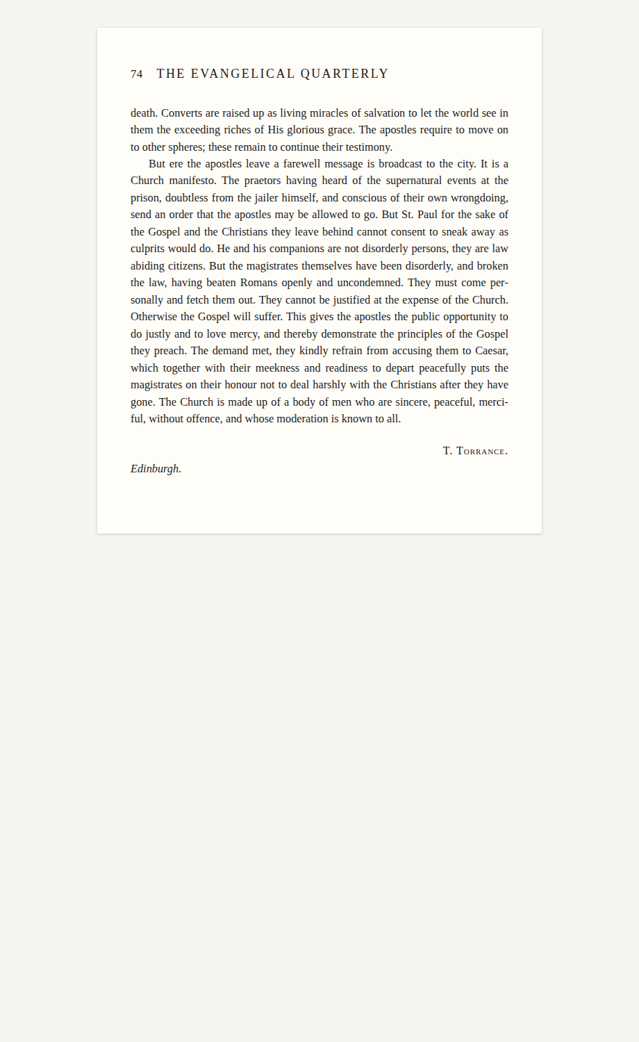74
The Evangelical Quarterly
death. Converts are raised up as living miracles of salvation to let the world see in them the exceeding riches of His glorious grace. The apostles require to move on to other spheres; these remain to continue their testimony.
But ere the apostles leave a farewell message is broadcast to the city. It is a Church manifesto. The praetors having heard of the supernatural events at the prison, doubtless from the jailer himself, and conscious of their own wrongdoing, send an order that the apostles may be allowed to go. But St. Paul for the sake of the Gospel and the Christians they leave behind cannot consent to sneak away as culprits would do. He and his companions are not disorderly persons, they are law abiding citizens. But the magistrates themselves have been disorderly, and broken the law, having beaten Romans openly and uncondemned. They must come personally and fetch them out. They cannot be justified at the expense of the Church. Otherwise the Gospel will suffer. This gives the apostles the public opportunity to do justly and to love mercy, and thereby demonstrate the principles of the Gospel they preach. The demand met, they kindly refrain from accusing them to Caesar, which together with their meekness and readiness to depart peacefully puts the magistrates on their honour not to deal harshly with the Christians after they have gone. The Church is made up of a body of men who are sincere, peaceful, merciful, without offence, and whose moderation is known to all.
T. Torrance.
Edinburgh.